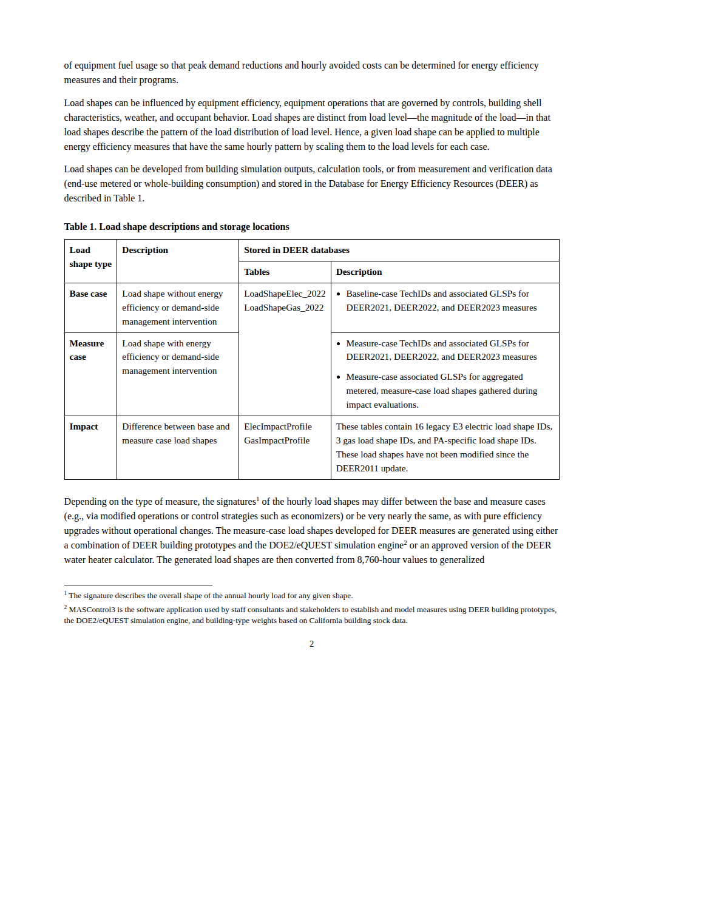of equipment fuel usage so that peak demand reductions and hourly avoided costs can be determined for energy efficiency measures and their programs.
Load shapes can be influenced by equipment efficiency, equipment operations that are governed by controls, building shell characteristics, weather, and occupant behavior. Load shapes are distinct from load level—the magnitude of the load—in that load shapes describe the pattern of the load distribution of load level. Hence, a given load shape can be applied to multiple energy efficiency measures that have the same hourly pattern by scaling them to the load levels for each case.
Load shapes can be developed from building simulation outputs, calculation tools, or from measurement and verification data (end-use metered or whole-building consumption) and stored in the Database for Energy Efficiency Resources (DEER) as described in Table 1.
Table 1. Load shape descriptions and storage locations
| Load shape type | Description | Stored in DEER databases |
| --- | --- | --- |
| Tables | Description |
| Base case | Load shape without energy efficiency or demand-side management intervention | LoadShapeElec_2022 LoadShapeGas_2022 | Baseline-case TechIDs and associated GLSPs for DEER2021, DEER2022, and DEER2023 measures |
| Measure case | Load shape with energy efficiency or demand-side management intervention | Measure-case TechIDs and associated GLSPs for DEER2021, DEER2022, and DEER2023 measures Measure-case associated GLSPs for aggregated metered, measure-case load shapes gathered during impact evaluations. |
| Impact | Difference between base and measure case load shapes | ElecImpactProfile GasImpactProfile | These tables contain 16 legacy E3 electric load shape IDs, 3 gas load shape IDs, and PA-specific load shape IDs. These load shapes have not been modified since the DEER2011 update. |
Depending on the type of measure, the signatures1 of the hourly load shapes may differ between the base and measure cases (e.g., via modified operations or control strategies such as economizers) or be very nearly the same, as with pure efficiency upgrades without operational changes. The measure-case load shapes developed for DEER measures are generated using either a combination of DEER building prototypes and the DOE2/eQUEST simulation engine2 or an approved version of the DEER water heater calculator. The generated load shapes are then converted from 8,760-hour values to generalized
1 The signature describes the overall shape of the annual hourly load for any given shape.
2 MASControl3 is the software application used by staff consultants and stakeholders to establish and model measures using DEER building prototypes, the DOE2/eQUEST simulation engine, and building-type weights based on California building stock data.
2